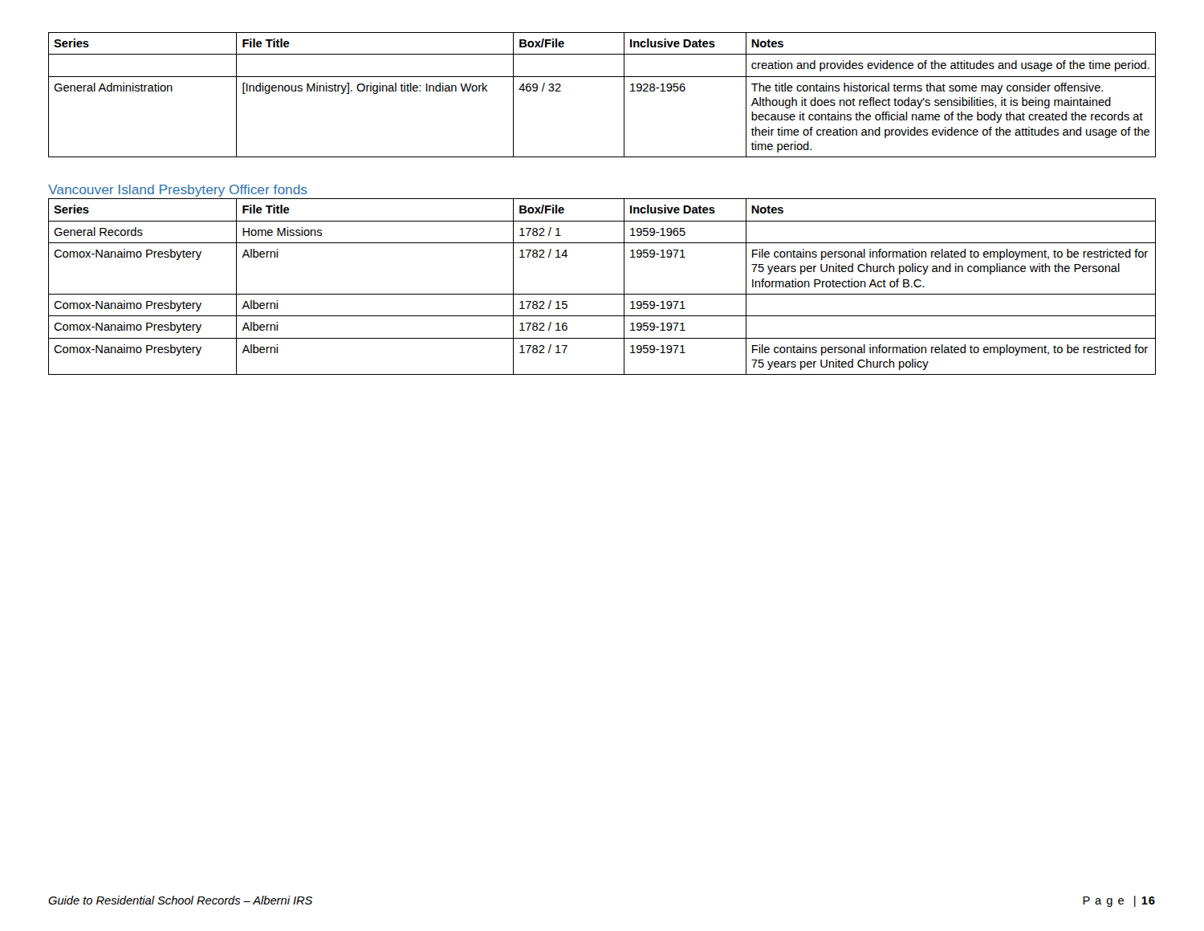| Series | File Title | Box/File | Inclusive Dates | Notes |
| --- | --- | --- | --- | --- |
| | | | | creation and provides evidence of the attitudes and usage of the time period. |
| General Administration | [Indigenous Ministry]. Original title: Indian Work | 469 / 32 | 1928-1956 | The title contains historical terms that some may consider offensive. Although it does not reflect today's sensibilities, it is being maintained because it contains the official name of the body that created the records at their time of creation and provides evidence of the attitudes and usage of the time period. |
Vancouver Island Presbytery Officer fonds
| Series | File Title | Box/File | Inclusive Dates | Notes |
| --- | --- | --- | --- | --- |
| General Records | Home Missions | 1782 / 1 | 1959-1965 | |
| Comox-Nanaimo Presbytery | Alberni | 1782 / 14 | 1959-1971 | File contains personal information related to employment, to be restricted for 75 years per United Church policy and in compliance with the Personal Information Protection Act of B.C. |
| Comox-Nanaimo Presbytery | Alberni | 1782 / 15 | 1959-1971 | |
| Comox-Nanaimo Presbytery | Alberni | 1782 / 16 | 1959-1971 | |
| Comox-Nanaimo Presbytery | Alberni | 1782 / 17 | 1959-1971 | File contains personal information related to employment, to be restricted for 75 years per United Church policy |
Guide to Residential School Records – Alberni IRS
P a g e | 16